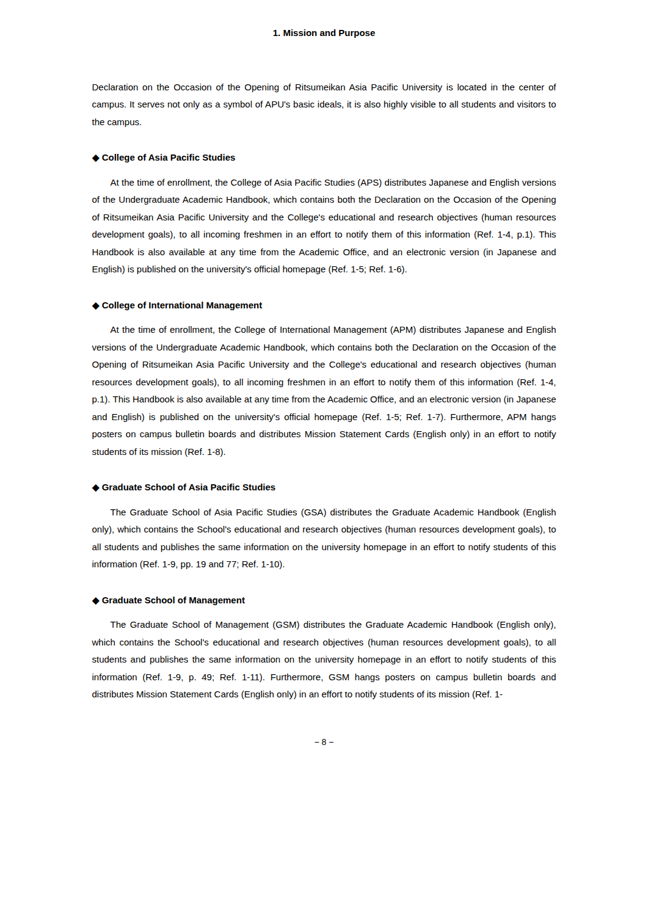1. Mission and Purpose
Declaration on the Occasion of the Opening of Ritsumeikan Asia Pacific University is located in the center of campus. It serves not only as a symbol of APU's basic ideals, it is also highly visible to all students and visitors to the campus.
College of Asia Pacific Studies
At the time of enrollment, the College of Asia Pacific Studies (APS) distributes Japanese and English versions of the Undergraduate Academic Handbook, which contains both the Declaration on the Occasion of the Opening of Ritsumeikan Asia Pacific University and the College's educational and research objectives (human resources development goals), to all incoming freshmen in an effort to notify them of this information (Ref. 1-4, p.1). This Handbook is also available at any time from the Academic Office, and an electronic version (in Japanese and English) is published on the university's official homepage (Ref. 1-5; Ref. 1-6).
College of International Management
At the time of enrollment, the College of International Management (APM) distributes Japanese and English versions of the Undergraduate Academic Handbook, which contains both the Declaration on the Occasion of the Opening of Ritsumeikan Asia Pacific University and the College's educational and research objectives (human resources development goals), to all incoming freshmen in an effort to notify them of this information (Ref. 1-4, p.1). This Handbook is also available at any time from the Academic Office, and an electronic version (in Japanese and English) is published on the university's official homepage (Ref. 1-5; Ref. 1-7). Furthermore, APM hangs posters on campus bulletin boards and distributes Mission Statement Cards (English only) in an effort to notify students of its mission (Ref. 1-8).
Graduate School of Asia Pacific Studies
The Graduate School of Asia Pacific Studies (GSA) distributes the Graduate Academic Handbook (English only), which contains the School's educational and research objectives (human resources development goals), to all students and publishes the same information on the university homepage in an effort to notify students of this information (Ref. 1-9, pp. 19 and 77; Ref. 1-10).
Graduate School of Management
The Graduate School of Management (GSM) distributes the Graduate Academic Handbook (English only), which contains the School's educational and research objectives (human resources development goals), to all students and publishes the same information on the university homepage in an effort to notify students of this information (Ref. 1-9, p. 49; Ref. 1-11). Furthermore, GSM hangs posters on campus bulletin boards and distributes Mission Statement Cards (English only) in an effort to notify students of its mission (Ref. 1-
− 8 −